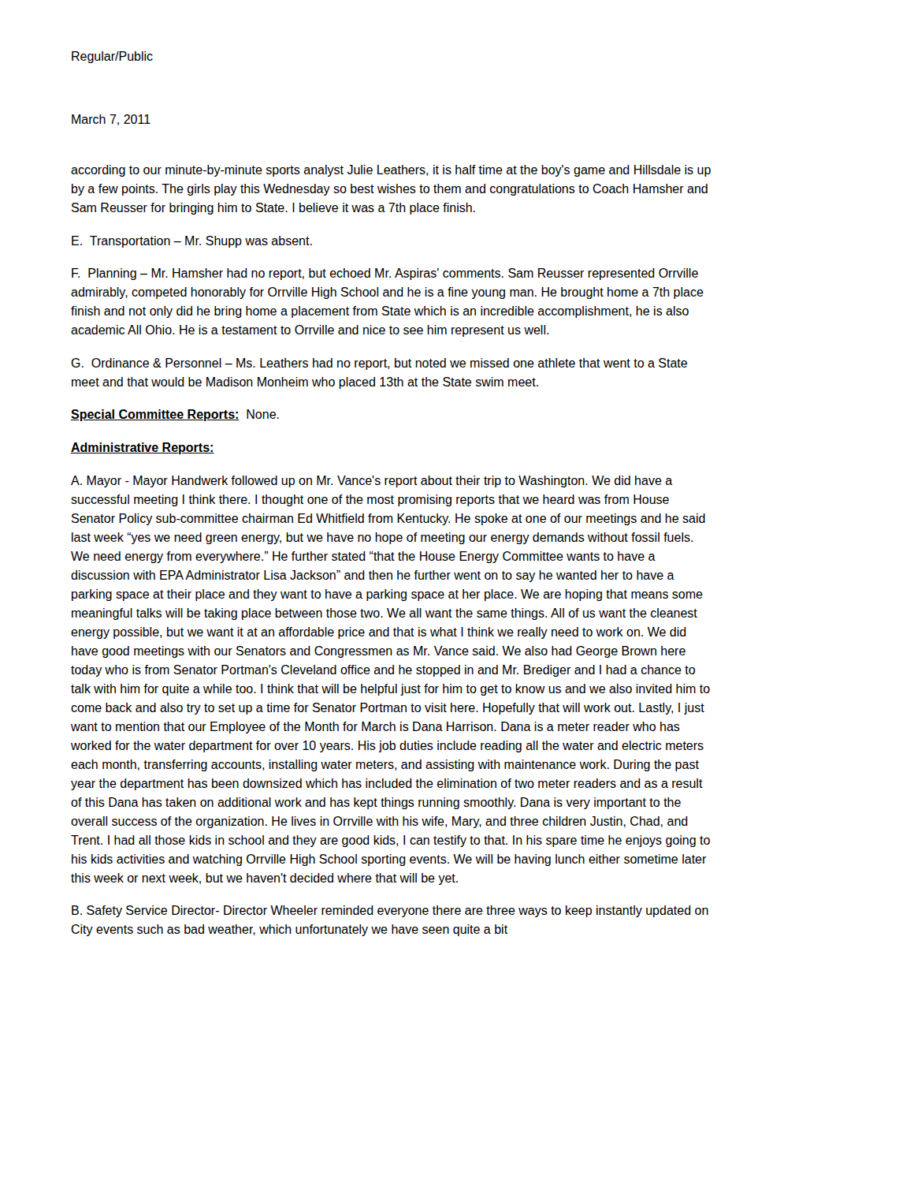Regular/Public
March 7, 2011
according to our minute-by-minute sports analyst Julie Leathers, it is half time at the boy's game and Hillsdale is up by a few points. The girls play this Wednesday so best wishes to them and congratulations to Coach Hamsher and Sam Reusser for bringing him to State. I believe it was a 7th place finish.
E. Transportation – Mr. Shupp was absent.
F. Planning – Mr. Hamsher had no report, but echoed Mr. Aspiras' comments. Sam Reusser represented Orrville admirably, competed honorably for Orrville High School and he is a fine young man. He brought home a 7th place finish and not only did he bring home a placement from State which is an incredible accomplishment, he is also academic All Ohio. He is a testament to Orrville and nice to see him represent us well.
G. Ordinance & Personnel – Ms. Leathers had no report, but noted we missed one athlete that went to a State meet and that would be Madison Monheim who placed 13th at the State swim meet.
Special Committee Reports:
None.
Administrative Reports:
A. Mayor - Mayor Handwerk followed up on Mr. Vance's report about their trip to Washington. We did have a successful meeting I think there. I thought one of the most promising reports that we heard was from House Senator Policy sub-committee chairman Ed Whitfield from Kentucky. He spoke at one of our meetings and he said last week “yes we need green energy, but we have no hope of meeting our energy demands without fossil fuels. We need energy from everywhere.” He further stated “that the House Energy Committee wants to have a discussion with EPA Administrator Lisa Jackson” and then he further went on to say he wanted her to have a parking space at their place and they want to have a parking space at her place. We are hoping that means some meaningful talks will be taking place between those two. We all want the same things. All of us want the cleanest energy possible, but we want it at an affordable price and that is what I think we really need to work on. We did have good meetings with our Senators and Congressmen as Mr. Vance said. We also had George Brown here today who is from Senator Portman's Cleveland office and he stopped in and Mr. Brediger and I had a chance to talk with him for quite a while too. I think that will be helpful just for him to get to know us and we also invited him to come back and also try to set up a time for Senator Portman to visit here. Hopefully that will work out. Lastly, I just want to mention that our Employee of the Month for March is Dana Harrison. Dana is a meter reader who has worked for the water department for over 10 years. His job duties include reading all the water and electric meters each month, transferring accounts, installing water meters, and assisting with maintenance work. During the past year the department has been downsized which has included the elimination of two meter readers and as a result of this Dana has taken on additional work and has kept things running smoothly. Dana is very important to the overall success of the organization. He lives in Orrville with his wife, Mary, and three children Justin, Chad, and Trent. I had all those kids in school and they are good kids, I can testify to that. In his spare time he enjoys going to his kids activities and watching Orrville High School sporting events. We will be having lunch either sometime later this week or next week, but we haven't decided where that will be yet.
B. Safety Service Director- Director Wheeler reminded everyone there are three ways to keep instantly updated on City events such as bad weather, which unfortunately we have seen quite a bit